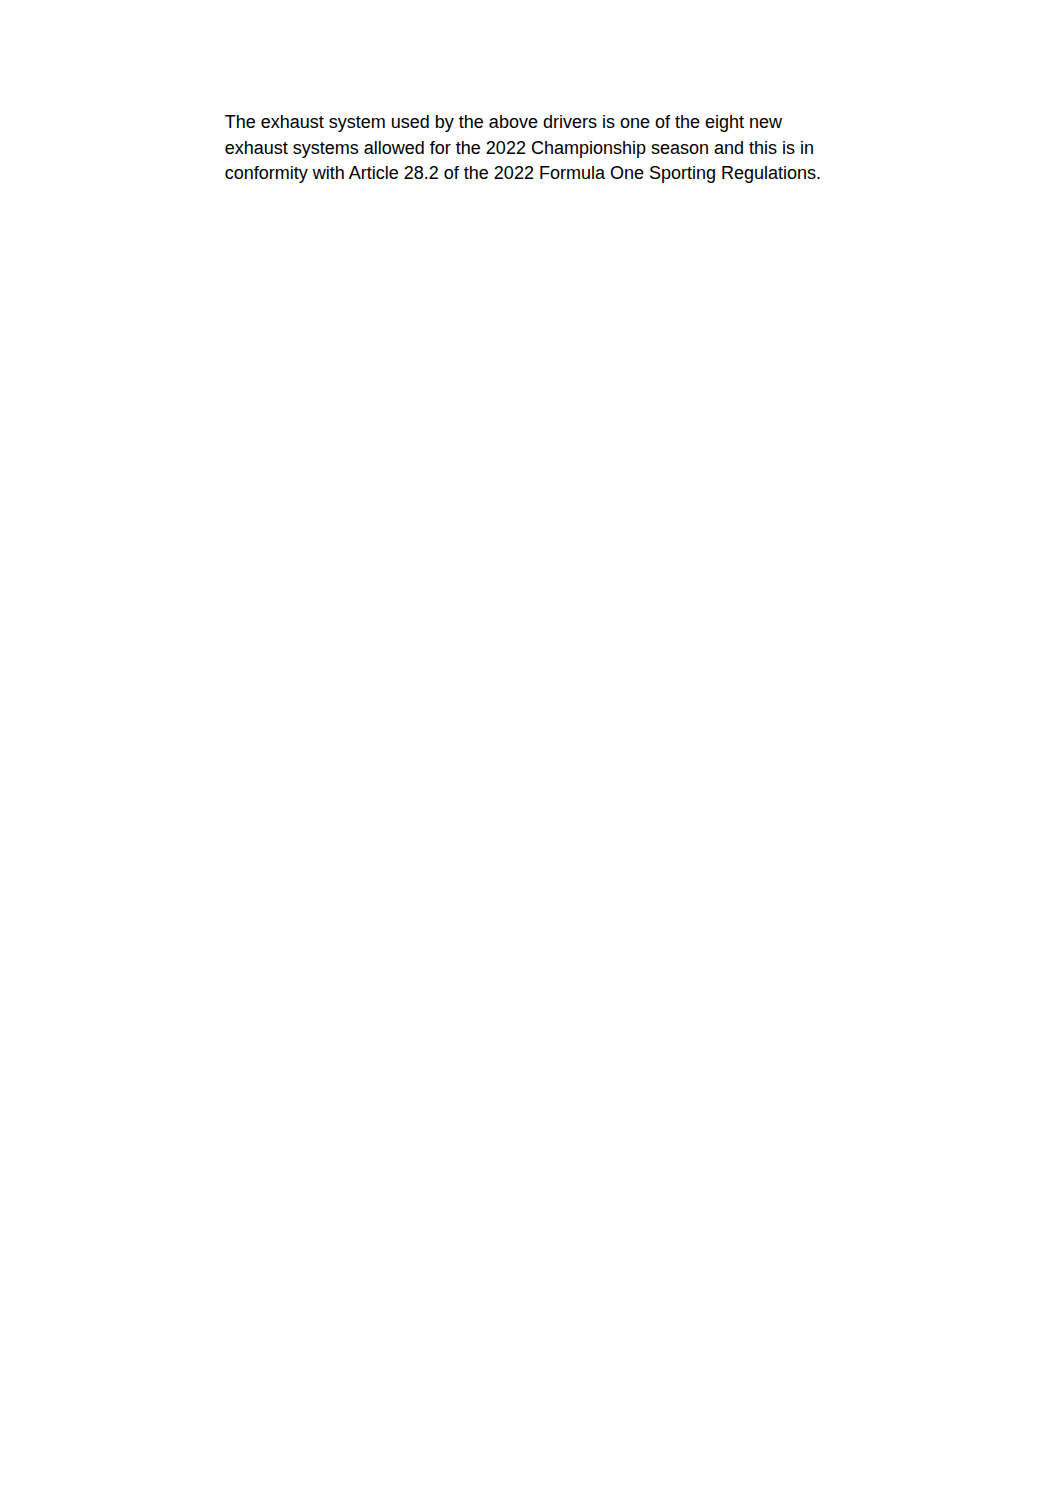The exhaust system used by the above drivers is one of the eight new exhaust systems allowed for the 2022 Championship season and this is in conformity with Article 28.2 of the 2022 Formula One Sporting Regulations.